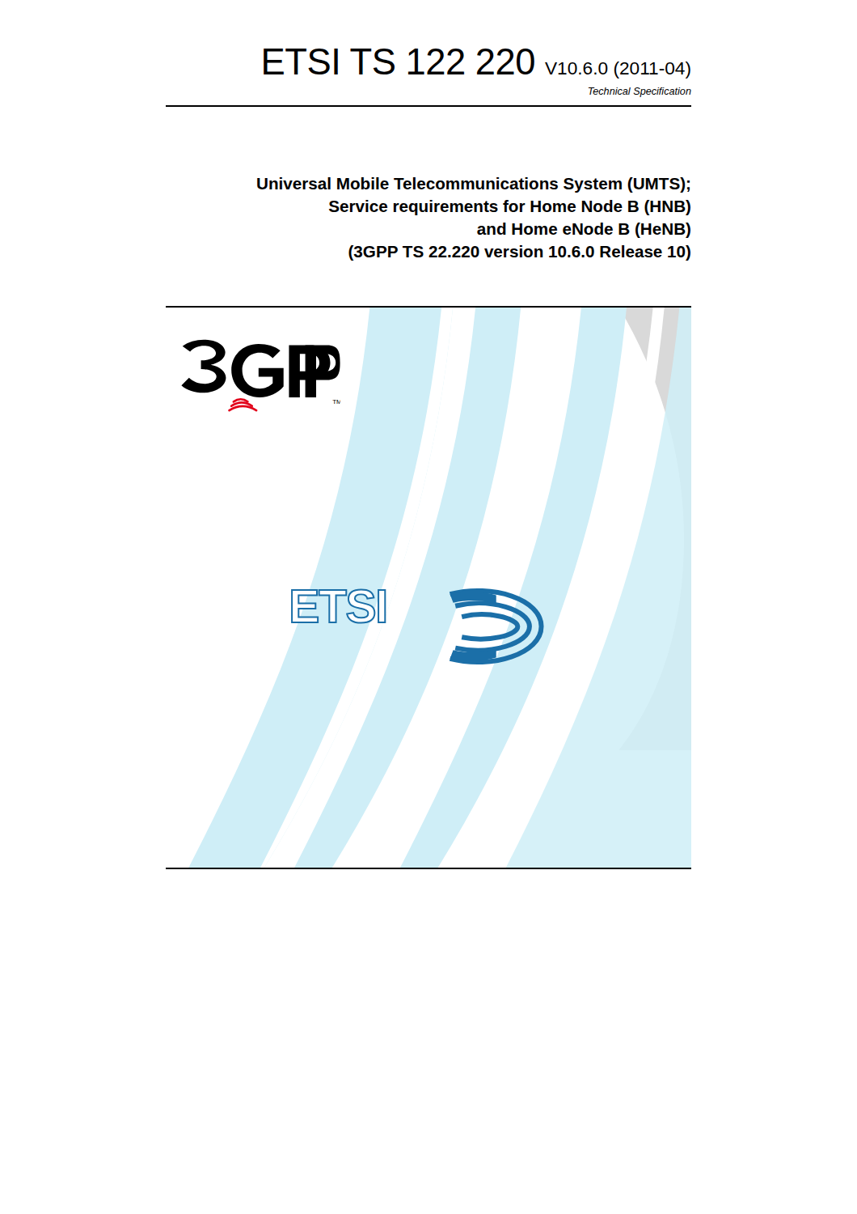ETSI TS 122 220 V10.6.0 (2011-04)
Technical Specification
Universal Mobile Telecommunications System (UMTS);
Service requirements for Home Node B (HNB)
and Home eNode B (HeNB)
(3GPP TS 22.220 version 10.6.0 Release 10)
TM
ETSI